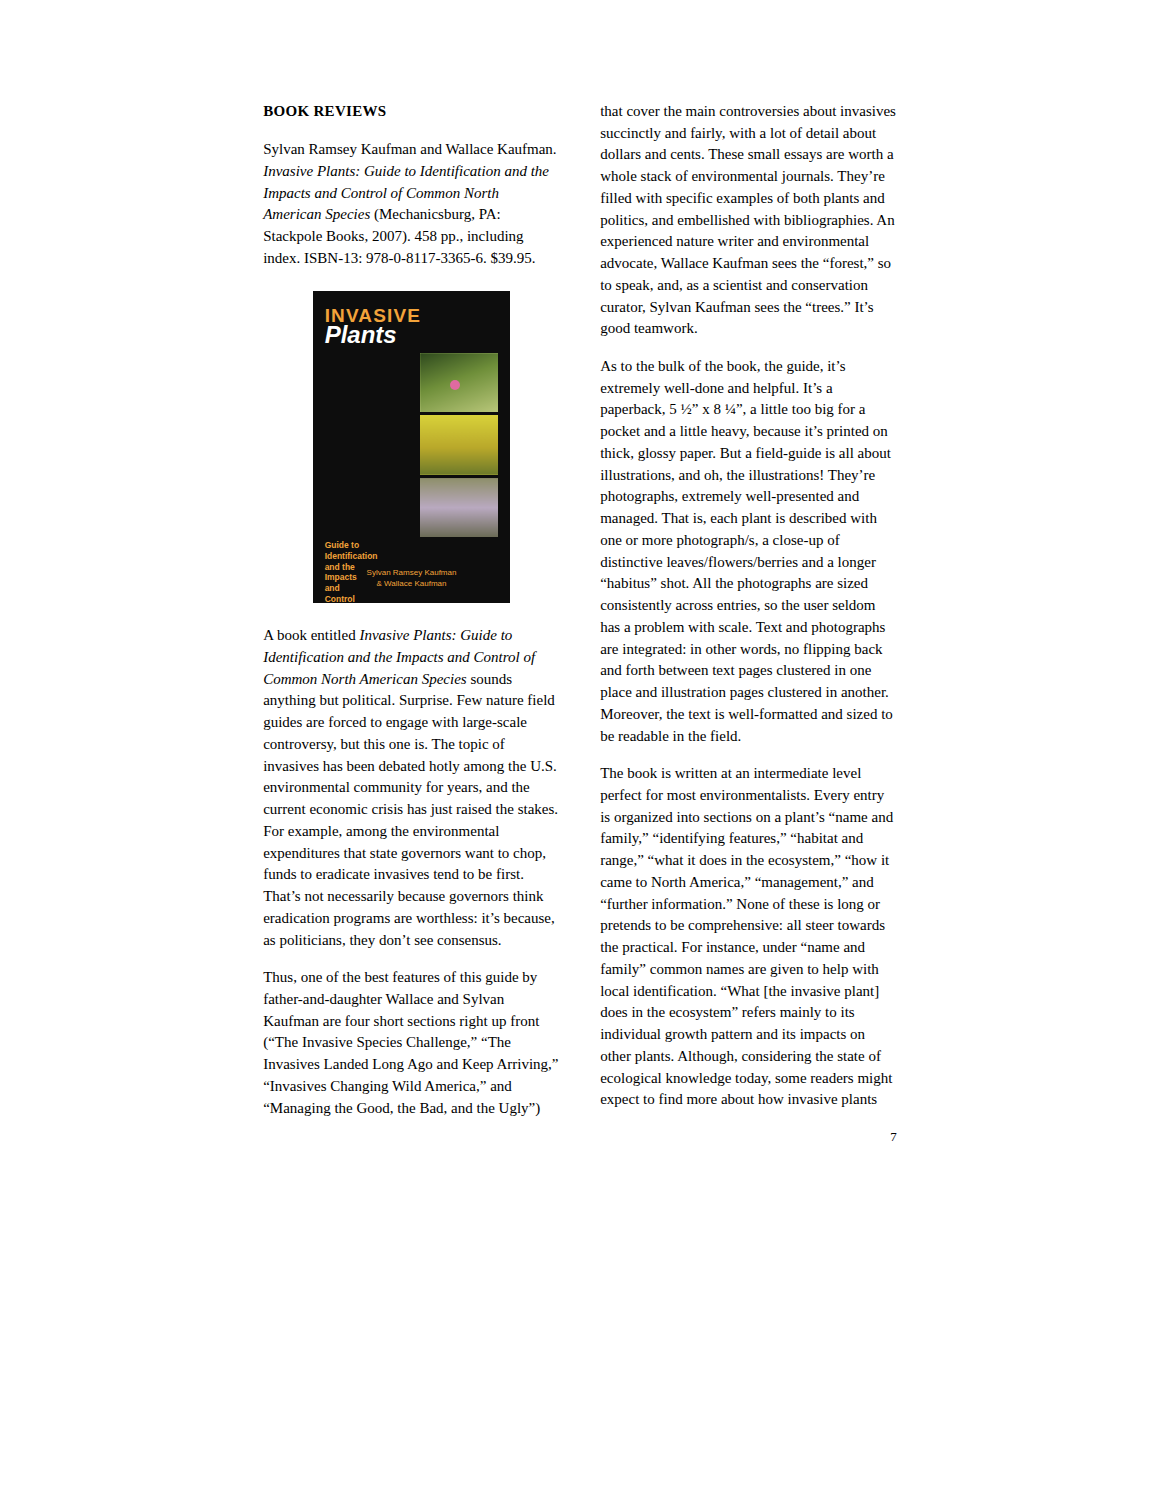Book Reviews
Sylvan Ramsey Kaufman and Wallace Kaufman. Invasive Plants: Guide to Identification and the Impacts and Control of Common North American Species (Mechanicsburg, PA: Stackpole Books, 2007). 458 pp., including index. ISBN-13: 978-0-8117-3365-6. $39.95.
INVASIVE
Plants
Guide to
Identification
and the
Impacts
and
Control
of Common
North American
Species
Sylvan Ramsey Kaufman
& Wallace Kaufman
A book entitled Invasive Plants: Guide to Identification and the Impacts and Control of Common North American Species sounds anything but political. Surprise. Few nature field guides are forced to engage with large-scale controversy, but this one is. The topic of invasives has been debated hotly among the U.S. environmental community for years, and the current economic crisis has just raised the stakes. For example, among the environmental expenditures that state governors want to chop, funds to eradicate invasives tend to be first. That’s not necessarily because governors think eradication programs are worthless: it’s because, as politicians, they don’t see consensus.
Thus, one of the best features of this guide by father-and-daughter Wallace and Sylvan Kaufman are four short sections right up front (“The Invasive Species Challenge,” “The Invasives Landed Long Ago and Keep Arriving,” “Invasives Changing Wild America,” and “Managing the Good, the Bad, and the Ugly”) that cover the main controversies about invasives succinctly and fairly, with a lot of detail about dollars and cents. These small essays are worth a whole stack of environmental journals. They’re filled with specific examples of both plants and politics, and embellished with bibliographies. An experienced nature writer and environmental advocate, Wallace Kaufman sees the “forest,” so to speak, and, as a scientist and conservation curator, Sylvan Kaufman sees the “trees.” It’s good teamwork.
As to the bulk of the book, the guide, it’s extremely well-done and helpful. It’s a paperback, 5 ½” x 8 ¼”, a little too big for a pocket and a little heavy, because it’s printed on thick, glossy paper. But a field-guide is all about illustrations, and oh, the illustrations! They’re photographs, extremely well-presented and managed. That is, each plant is described with one or more photograph/s, a close-up of distinctive leaves/flowers/berries and a longer “habitus” shot. All the photographs are sized consistently across entries, so the user seldom has a problem with scale. Text and photographs are integrated: in other words, no flipping back and forth between text pages clustered in one place and illustration pages clustered in another. Moreover, the text is well-formatted and sized to be readable in the field.
The book is written at an intermediate level perfect for most environmentalists. Every entry is organized into sections on a plant’s “name and family,” “identifying features,” “habitat and range,” “what it does in the ecosystem,” “how it came to North America,” “management,” and “further information.” None of these is long or pretends to be comprehensive: all steer towards the practical. For instance, under “name and family” common names are given to help with local identification. “What [the invasive plant] does in the ecosystem” refers mainly to its individual growth pattern and its impacts on other plants. Although, considering the state of ecological knowledge today, some readers might expect to find more about how invasive plants
7